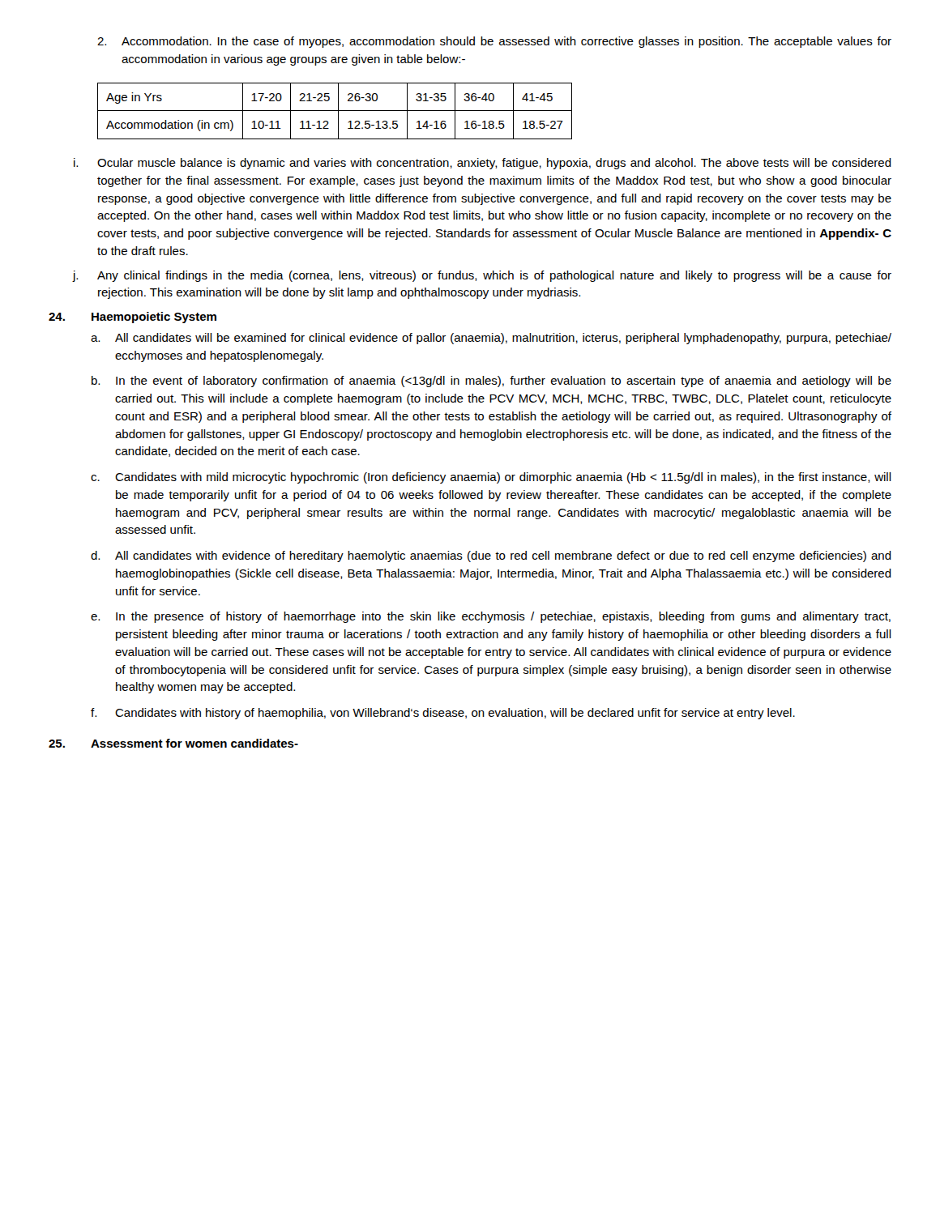2.
Accommodation. In the case of myopes, accommodation should be assessed with corrective glasses in position. The acceptable values for accommodation in various age groups are given in table below:-
| Age in Yrs | 17-20 | 21-25 | 26-30 | 31-35 | 36-40 | 41-45 |
| Accommodation (in cm) | 10-11 | 11-12 | 12.5-13.5 | 14-16 | 16-18.5 | 18.5-27 |
i. Ocular muscle balance is dynamic and varies with concentration, anxiety, fatigue, hypoxia, drugs and alcohol. The above tests will be considered together for the final assessment. For example, cases just beyond the maximum limits of the Maddox Rod test, but who show a good binocular response, a good objective convergence with little difference from subjective convergence, and full and rapid recovery on the cover tests may be accepted. On the other hand, cases well within Maddox Rod test limits, but who show little or no fusion capacity, incomplete or no recovery on the cover tests, and poor subjective convergence will be rejected. Standards for assessment of Ocular Muscle Balance are mentioned in Appendix- C to the draft rules.
j. Any clinical findings in the media (cornea, lens, vitreous) or fundus, which is of pathological nature and likely to progress will be a cause for rejection. This examination will be done by slit lamp and ophthalmoscopy under mydriasis.
24.
Haemopoietic System
a. All candidates will be examined for clinical evidence of pallor (anaemia), malnutrition, icterus, peripheral lymphadenopathy, purpura, petechiae/ ecchymoses and hepatosplenomegaly.
b. In the event of laboratory confirmation of anaemia (<13g/dl in males), further evaluation to ascertain type of anaemia and aetiology will be carried out. This will include a complete haemogram (to include the PCV MCV, MCH, MCHC, TRBC, TWBC, DLC, Platelet count, reticulocyte count and ESR) and a peripheral blood smear. All the other tests to establish the aetiology will be carried out, as required. Ultrasonography of abdomen for gallstones, upper GI Endoscopy/ proctoscopy and hemoglobin electrophoresis etc. will be done, as indicated, and the fitness of the candidate, decided on the merit of each case.
c. Candidates with mild microcytic hypochromic (Iron deficiency anaemia) or dimorphic anaemia (Hb < 11.5g/dl in males), in the first instance, will be made temporarily unfit for a period of 04 to 06 weeks followed by review thereafter. These candidates can be accepted, if the complete haemogram and PCV, peripheral smear results are within the normal range. Candidates with macrocytic/ megaloblastic anaemia will be assessed unfit.
d. All candidates with evidence of hereditary haemolytic anaemias (due to red cell membrane defect or due to red cell enzyme deficiencies) and haemoglobinopathies (Sickle cell disease, Beta Thalassaemia: Major, Intermedia, Minor, Trait and Alpha Thalassaemia etc.) will be considered unfit for service.
e. In the presence of history of haemorrhage into the skin like ecchymosis / petechiae, epistaxis, bleeding from gums and alimentary tract, persistent bleeding after minor trauma or lacerations / tooth extraction and any family history of haemophilia or other bleeding disorders a full evaluation will be carried out. These cases will not be acceptable for entry to service. All candidates with clinical evidence of purpura or evidence of thrombocytopenia will be considered unfit for service. Cases of purpura simplex (simple easy bruising), a benign disorder seen in otherwise healthy women may be accepted.
f. Candidates with history of haemophilia, von Willebrand‘s disease, on evaluation, will be declared unfit for service at entry level.
25.
Assessment for women candidates-